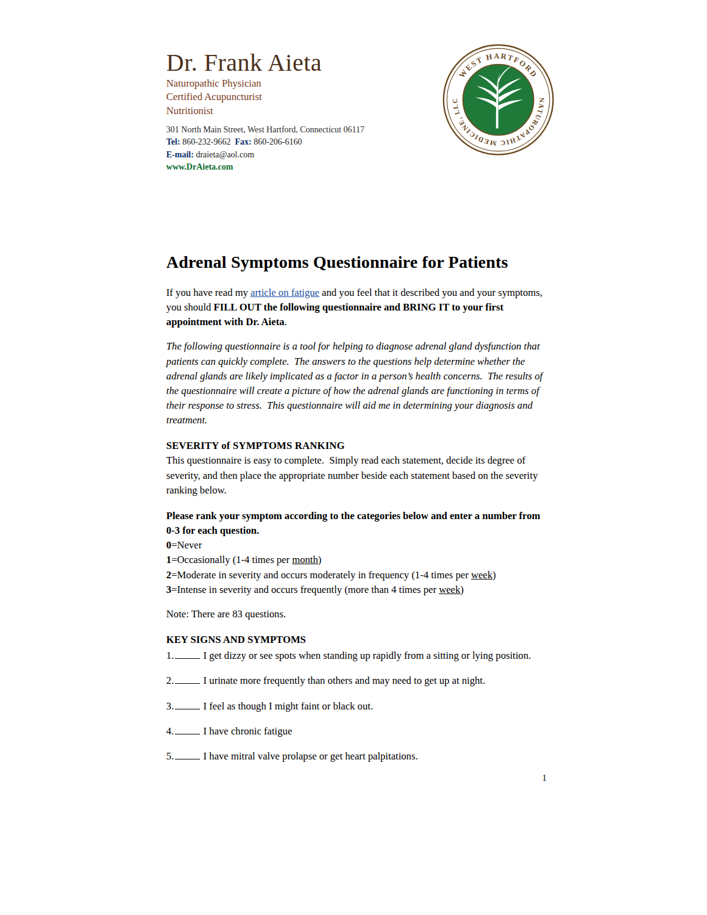Dr. Frank Aieta
Naturopathic Physician
Certified Acupuncturist
Nutritionist
301 North Main Street, West Hartford, Connecticut 06117
Tel: 860-232-9662 Fax: 860-206-6160
E-mail: draieta@aol.com
www.DrAieta.com
WEST HARTFORD NATUROPATHIC MEDICINE, LLC
Adrenal Symptoms Questionnaire for Patients
If you have read my article on fatigue and you feel that it described you and your symptoms, you should FILL OUT the following questionnaire and BRING IT to your first appointment with Dr. Aieta.
The following questionnaire is a tool for helping to diagnose adrenal gland dysfunction that patients can quickly complete. The answers to the questions help determine whether the adrenal glands are likely implicated as a factor in a person’s health concerns. The results of the questionnaire will create a picture of how the adrenal glands are functioning in terms of their response to stress. This questionnaire will aid me in determining your diagnosis and treatment.
SEVERITY of SYMPTOMS RANKING
This questionnaire is easy to complete. Simply read each statement, decide its degree of severity, and then place the appropriate number beside each statement based on the severity ranking below.
Please rank your symptom according to the categories below and enter a number from 0-3 for each question.
0=Never
1=Occasionally (1-4 times per month)
2=Moderate in severity and occurs moderately in frequency (1-4 times per week)
3=Intense in severity and occurs frequently (more than 4 times per week)
Note: There are 83 questions.
KEY SIGNS AND SYMPTOMS
1. I get dizzy or see spots when standing up rapidly from a sitting or lying position.
2. I urinate more frequently than others and may need to get up at night.
3. I feel as though I might faint or black out.
4. I have chronic fatigue
5. I have mitral valve prolapse or get heart palpitations.
1